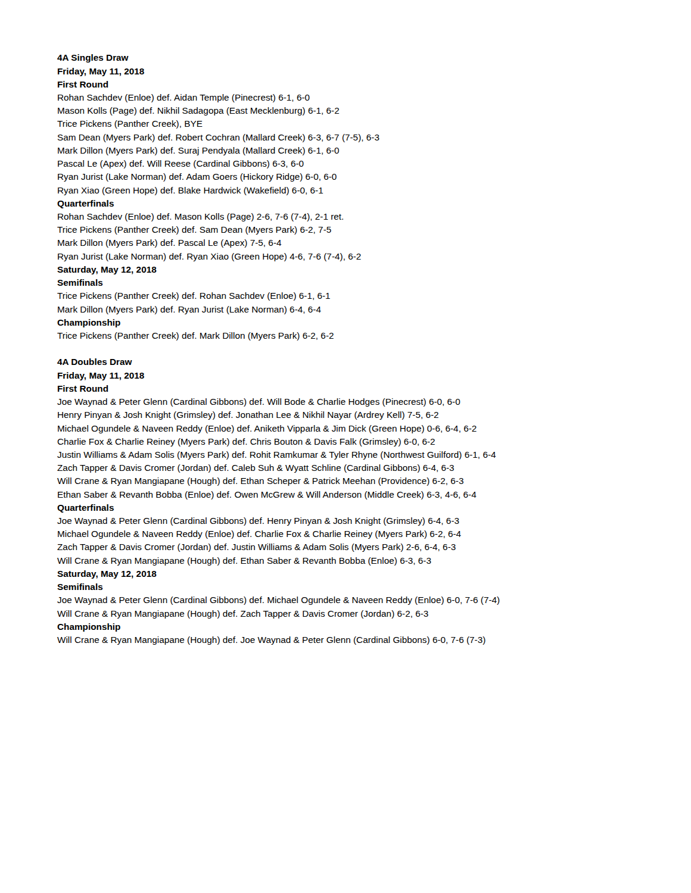4A Singles Draw
Friday, May 11, 2018
First Round
Rohan Sachdev (Enloe) def. Aidan Temple (Pinecrest) 6-1, 6-0
Mason Kolls (Page) def. Nikhil Sadagopa (East Mecklenburg) 6-1, 6-2
Trice Pickens (Panther Creek), BYE
Sam Dean (Myers Park) def. Robert Cochran (Mallard Creek) 6-3, 6-7 (7-5), 6-3
Mark Dillon (Myers Park) def. Suraj Pendyala (Mallard Creek) 6-1, 6-0
Pascal Le (Apex) def. Will Reese (Cardinal Gibbons) 6-3, 6-0
Ryan Jurist (Lake Norman) def. Adam Goers (Hickory Ridge) 6-0, 6-0
Ryan Xiao (Green Hope) def. Blake Hardwick (Wakefield) 6-0, 6-1
Quarterfinals
Rohan Sachdev (Enloe) def. Mason Kolls (Page) 2-6, 7-6 (7-4), 2-1 ret.
Trice Pickens (Panther Creek) def. Sam Dean (Myers Park) 6-2, 7-5
Mark Dillon (Myers Park) def. Pascal Le (Apex) 7-5, 6-4
Ryan Jurist (Lake Norman) def. Ryan Xiao (Green Hope) 4-6, 7-6 (7-4), 6-2
Saturday, May 12, 2018
Semifinals
Trice Pickens (Panther Creek) def. Rohan Sachdev (Enloe) 6-1, 6-1
Mark Dillon (Myers Park) def. Ryan Jurist (Lake Norman) 6-4, 6-4
Championship
Trice Pickens (Panther Creek) def. Mark Dillon (Myers Park) 6-2, 6-2
4A Doubles Draw
Friday, May 11, 2018
First Round
Joe Waynad & Peter Glenn (Cardinal Gibbons) def. Will Bode & Charlie Hodges (Pinecrest) 6-0, 6-0
Henry Pinyan & Josh Knight (Grimsley) def. Jonathan Lee & Nikhil Nayar (Ardrey Kell) 7-5, 6-2
Michael Ogundele & Naveen Reddy (Enloe) def. Aniketh Vipparla & Jim Dick (Green Hope) 0-6, 6-4, 6-2
Charlie Fox & Charlie Reiney (Myers Park) def. Chris Bouton & Davis Falk (Grimsley) 6-0, 6-2
Justin Williams & Adam Solis (Myers Park) def. Rohit Ramkumar & Tyler Rhyne (Northwest Guilford) 6-1, 6-4
Zach Tapper & Davis Cromer (Jordan) def. Caleb Suh & Wyatt Schline (Cardinal Gibbons) 6-4, 6-3
Will Crane & Ryan Mangiapane (Hough) def. Ethan Scheper & Patrick Meehan (Providence) 6-2, 6-3
Ethan Saber & Revanth Bobba (Enloe) def. Owen McGrew & Will Anderson (Middle Creek) 6-3, 4-6, 6-4
Quarterfinals
Joe Waynad & Peter Glenn (Cardinal Gibbons) def. Henry Pinyan & Josh Knight (Grimsley) 6-4, 6-3
Michael Ogundele & Naveen Reddy (Enloe) def. Charlie Fox & Charlie Reiney (Myers Park) 6-2, 6-4
Zach Tapper & Davis Cromer (Jordan) def. Justin Williams & Adam Solis (Myers Park) 2-6, 6-4, 6-3
Will Crane & Ryan Mangiapane (Hough) def. Ethan Saber & Revanth Bobba (Enloe) 6-3, 6-3
Saturday, May 12, 2018
Semifinals
Joe Waynad & Peter Glenn (Cardinal Gibbons) def. Michael Ogundele & Naveen Reddy (Enloe) 6-0, 7-6 (7-4)
Will Crane & Ryan Mangiapane (Hough) def. Zach Tapper & Davis Cromer (Jordan) 6-2, 6-3
Championship
Will Crane & Ryan Mangiapane (Hough) def. Joe Waynad & Peter Glenn (Cardinal Gibbons) 6-0, 7-6 (7-3)